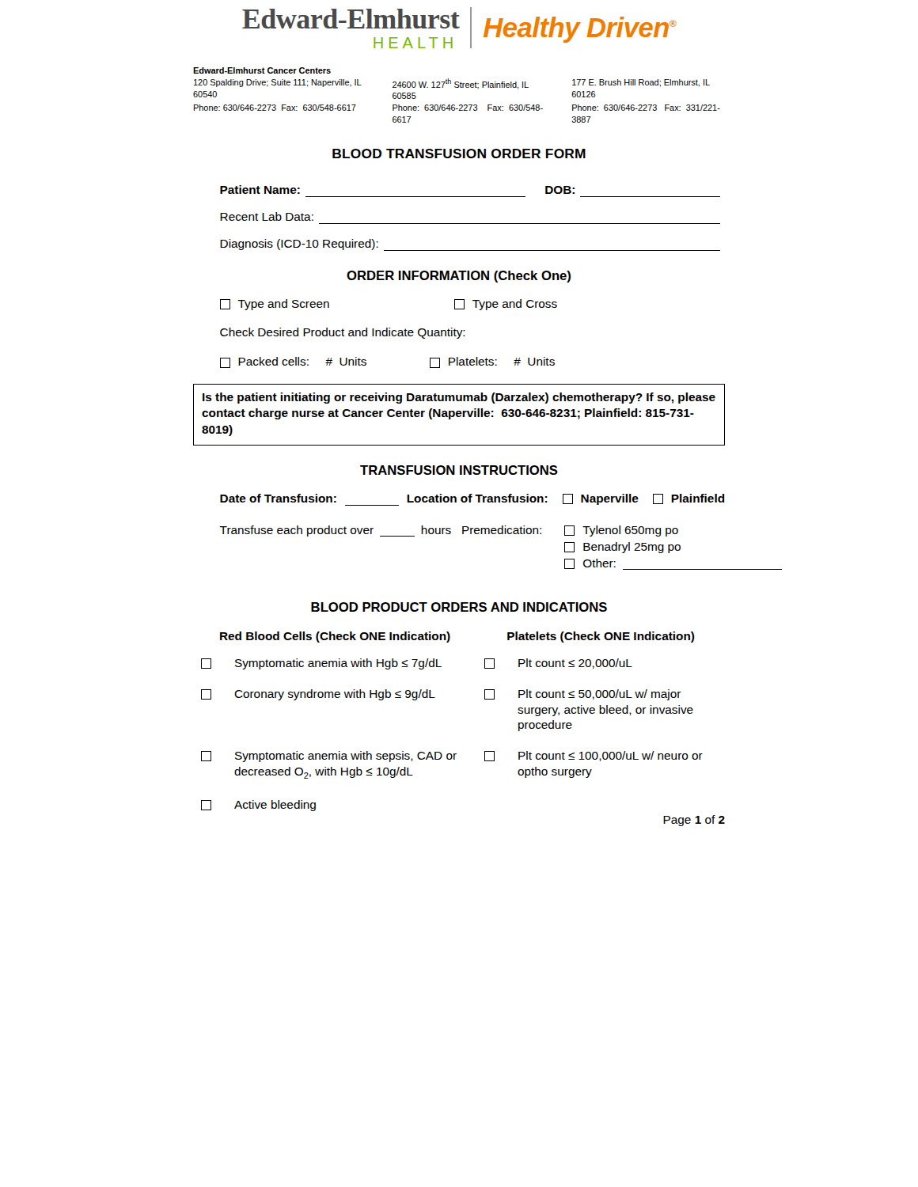Edward-Elmhurst HEALTH
Healthy Driven®
Edward-Elmhurst Cancer Centers
| 120 Spalding Drive; Suite 111; Naperville, IL 60540 | 24600 W. 127 th Street; Plainfield, IL 60585 | 177 E. Brush Hill Road; Elmhurst, IL 60126 |
| Phone: 630/646-2273 Fax: 630/548-6617 | Phone: 630/646-2273 Fax: 630/548-6617 | Phone: 630/646-2273 Fax: 331/221-3887 |
BLOOD TRANSFUSION ORDER FORM
Patient Name: DOB:
Recent Lab Data:
Diagnosis (ICD-10 Required):
ORDER INFORMATION (Check One)
Type and Screen Type and Cross
Check Desired Product and Indicate Quantity:
Packed cells: # Units Platelets: # Units
Is the patient initiating or receiving Daratumumab (Darzalex) chemotherapy? If so, please contact charge nurse at Cancer Center (Naperville: 630-646-8231; Plainfield: 815-731-8019)
TRANSFUSION INSTRUCTIONS
Date of Transfusion: Location of Transfusion: Naperville Plainfield
Transfuse each product over hours Premedication:
Tylenol 650mg po
Benadryl 25mg po
Other:
BLOOD PRODUCT ORDERS AND INDICATIONS
| Red Blood Cells (Check ONE Indication) | Platelets (Check ONE Indication) |
| --- | --- |
| | Symptomatic anemia with Hgb ≤ 7g/dL | | Plt count ≤ 20,000/uL |
| | Coronary syndrome with Hgb ≤ 9g/dL | | Plt count ≤ 50,000/uL w/ major surgery, active bleed, or invasive procedure |
| | Symptomatic anemia with sepsis, CAD or decreased O 2 , with Hgb ≤ 10g/dL | | Plt count ≤ 100,000/uL w/ neuro or optho surgery |
| | Active bleeding | | |
Page 1 of 2